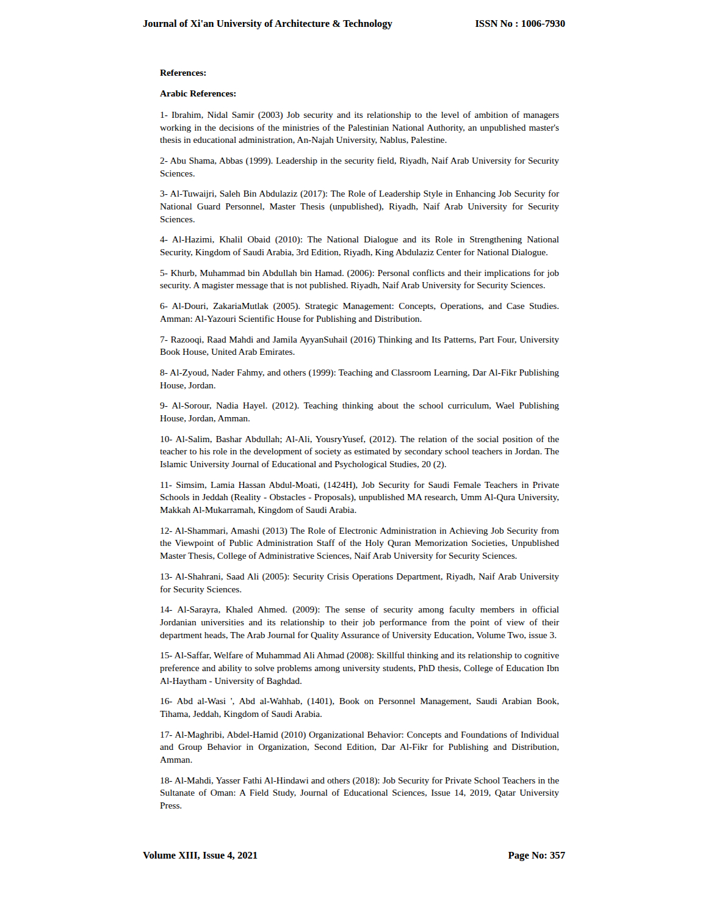Journal of Xi'an University of Architecture & Technology ISSN No : 1006-7930
References:
Arabic References:
1- Ibrahim, Nidal Samir (2003) Job security and its relationship to the level of ambition of managers working in the decisions of the ministries of the Palestinian National Authority, an unpublished master's thesis in educational administration, An-Najah University, Nablus, Palestine.
2- Abu Shama, Abbas (1999). Leadership in the security field, Riyadh, Naif Arab University for Security Sciences.
3- Al-Tuwaijri, Saleh Bin Abdulaziz (2017): The Role of Leadership Style in Enhancing Job Security for National Guard Personnel, Master Thesis (unpublished), Riyadh, Naif Arab University for Security Sciences.
4- Al-Hazimi, Khalil Obaid (2010): The National Dialogue and its Role in Strengthening National Security, Kingdom of Saudi Arabia, 3rd Edition, Riyadh, King Abdulaziz Center for National Dialogue.
5- Khurb, Muhammad bin Abdullah bin Hamad. (2006): Personal conflicts and their implications for job security. A magister message that is not published. Riyadh, Naif Arab University for Security Sciences.
6- Al-Douri, ZakariaMutlak (2005). Strategic Management: Concepts, Operations, and Case Studies. Amman: Al-Yazouri Scientific House for Publishing and Distribution.
7- Razooqi, Raad Mahdi and Jamila AyyanSuhail (2016) Thinking and Its Patterns, Part Four, University Book House, United Arab Emirates.
8- Al-Zyoud, Nader Fahmy, and others (1999): Teaching and Classroom Learning, Dar Al-Fikr Publishing House, Jordan.
9- Al-Sorour, Nadia Hayel. (2012). Teaching thinking about the school curriculum, Wael Publishing House, Jordan, Amman.
10- Al-Salim, Bashar Abdullah; Al-Ali, YousryYusef, (2012). The relation of the social position of the teacher to his role in the development of society as estimated by secondary school teachers in Jordan. The Islamic University Journal of Educational and Psychological Studies, 20 (2).
11- Simsim, Lamia Hassan Abdul-Moati, (1424H), Job Security for Saudi Female Teachers in Private Schools in Jeddah (Reality - Obstacles - Proposals), unpublished MA research, Umm Al-Qura University, Makkah Al-Mukarramah, Kingdom of Saudi Arabia.
12- Al-Shammari, Amashi (2013) The Role of Electronic Administration in Achieving Job Security from the Viewpoint of Public Administration Staff of the Holy Quran Memorization Societies, Unpublished Master Thesis, College of Administrative Sciences, Naif Arab University for Security Sciences.
13- Al-Shahrani, Saad Ali (2005): Security Crisis Operations Department, Riyadh, Naif Arab University for Security Sciences.
14- Al-Sarayra, Khaled Ahmed. (2009): The sense of security among faculty members in official Jordanian universities and its relationship to their job performance from the point of view of their department heads, The Arab Journal for Quality Assurance of University Education, Volume Two, issue 3.
15- Al-Saffar, Welfare of Muhammad Ali Ahmad (2008): Skillful thinking and its relationship to cognitive preference and ability to solve problems among university students, PhD thesis, College of Education Ibn Al-Haytham - University of Baghdad.
16- Abd al-Wasi ', Abd al-Wahhab, (1401), Book on Personnel Management, Saudi Arabian Book, Tihama, Jeddah, Kingdom of Saudi Arabia.
17- Al-Maghribi, Abdel-Hamid (2010) Organizational Behavior: Concepts and Foundations of Individual and Group Behavior in Organization, Second Edition, Dar Al-Fikr for Publishing and Distribution, Amman.
18- Al-Mahdi, Yasser Fathi Al-Hindawi and others (2018): Job Security for Private School Teachers in the Sultanate of Oman: A Field Study, Journal of Educational Sciences, Issue 14, 2019, Qatar University Press.
Volume XIII, Issue 4, 2021 Page No: 357